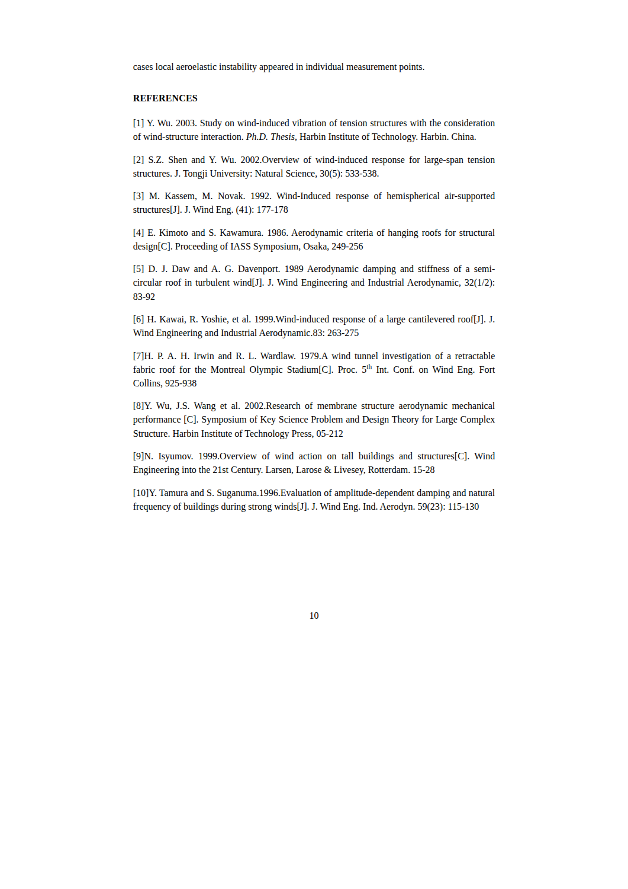cases local aeroelastic instability appeared in individual measurement points.
REFERENCES
[1] Y. Wu. 2003. Study on wind-induced vibration of tension structures with the consideration of wind-structure interaction. Ph.D. Thesis, Harbin Institute of Technology. Harbin. China.
[2] S.Z. Shen and Y. Wu. 2002.Overview of wind-induced response for large-span tension structures. J. Tongji University: Natural Science, 30(5): 533-538.
[3] M. Kassem, M. Novak. 1992. Wind-Induced response of hemispherical air-supported structures[J]. J. Wind Eng. (41): 177-178
[4] E. Kimoto and S. Kawamura. 1986. Aerodynamic criteria of hanging roofs for structural design[C]. Proceeding of IASS Symposium, Osaka, 249-256
[5] D. J. Daw and A. G. Davenport. 1989 Aerodynamic damping and stiffness of a semi-circular roof in turbulent wind[J]. J. Wind Engineering and Industrial Aerodynamic, 32(1/2): 83-92
[6] H. Kawai, R. Yoshie, et al. 1999.Wind-induced response of a large cantilevered roof[J]. J. Wind Engineering and Industrial Aerodynamic.83: 263-275
[7]H. P. A. H. Irwin and R. L. Wardlaw. 1979.A wind tunnel investigation of a retractable fabric roof for the Montreal Olympic Stadium[C]. Proc. 5th Int. Conf. on Wind Eng. Fort Collins, 925-938
[8]Y. Wu, J.S. Wang et al. 2002.Research of membrane structure aerodynamic mechanical performance [C]. Symposium of Key Science Problem and Design Theory for Large Complex Structure. Harbin Institute of Technology Press, 05-212
[9]N. Isyumov. 1999.Overview of wind action on tall buildings and structures[C]. Wind Engineering into the 21st Century. Larsen, Larose & Livesey, Rotterdam. 15-28
[10]Y. Tamura and S. Suganuma.1996.Evaluation of amplitude-dependent damping and natural frequency of buildings during strong winds[J]. J. Wind Eng. Ind. Aerodyn. 59(23): 115-130
10